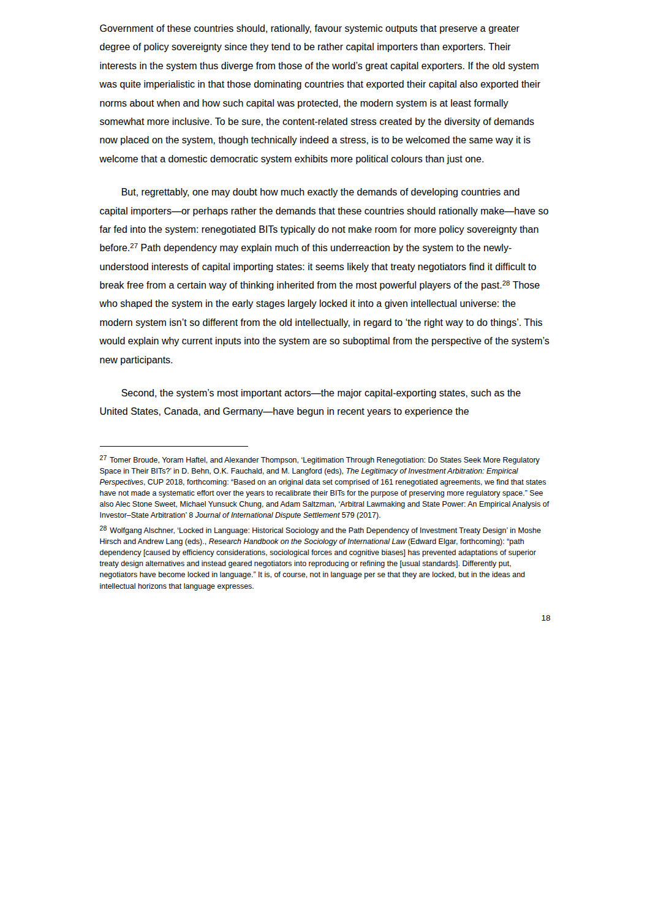Government of these countries should, rationally, favour systemic outputs that preserve a greater degree of policy sovereignty since they tend to be rather capital importers than exporters. Their interests in the system thus diverge from those of the world’s great capital exporters. If the old system was quite imperialistic in that those dominating countries that exported their capital also exported their norms about when and how such capital was protected, the modern system is at least formally somewhat more inclusive. To be sure, the content-related stress created by the diversity of demands now placed on the system, though technically indeed a stress, is to be welcomed the same way it is welcome that a domestic democratic system exhibits more political colours than just one.
But, regrettably, one may doubt how much exactly the demands of developing countries and capital importers—or perhaps rather the demands that these countries should rationally make—have so far fed into the system: renegotiated BITs typically do not make room for more policy sovereignty than before.27 Path dependency may explain much of this underreaction by the system to the newly-understood interests of capital importing states: it seems likely that treaty negotiators find it difficult to break free from a certain way of thinking inherited from the most powerful players of the past.28 Those who shaped the system in the early stages largely locked it into a given intellectual universe: the modern system isn’t so different from the old intellectually, in regard to ‘the right way to do things’. This would explain why current inputs into the system are so suboptimal from the perspective of the system’s new participants.
Second, the system’s most important actors—the major capital-exporting states, such as the United States, Canada, and Germany—have begun in recent years to experience the
27 Tomer Broude, Yoram Haftel, and Alexander Thompson, ‘Legitimation Through Renegotiation: Do States Seek More Regulatory Space in Their BITs?’ in D. Behn, O.K. Fauchald, and M. Langford (eds), The Legitimacy of Investment Arbitration: Empirical Perspectives, CUP 2018, forthcoming: “Based on an original data set comprised of 161 renegotiated agreements, we find that states have not made a systematic effort over the years to recalibrate their BITs for the purpose of preserving more regulatory space.” See also Alec Stone Sweet, Michael Yunsuck Chung, and Adam Saltzman, ‘Arbitral Lawmaking and State Power: An Empirical Analysis of Investor–State Arbitration’ 8 Journal of International Dispute Settlement 579 (2017).
28 Wolfgang Alschner, ‘Locked in Language: Historical Sociology and the Path Dependency of Investment Treaty Design’ in Moshe Hirsch and Andrew Lang (eds)., Research Handbook on the Sociology of International Law (Edward Elgar, forthcoming): “path dependency [caused by efficiency considerations, sociological forces and cognitive biases] has prevented adaptations of superior treaty design alternatives and instead geared negotiators into reproducing or refining the [usual standards]. Differently put, negotiators have become locked in language.” It is, of course, not in language per se that they are locked, but in the ideas and intellectual horizons that language expresses.
18